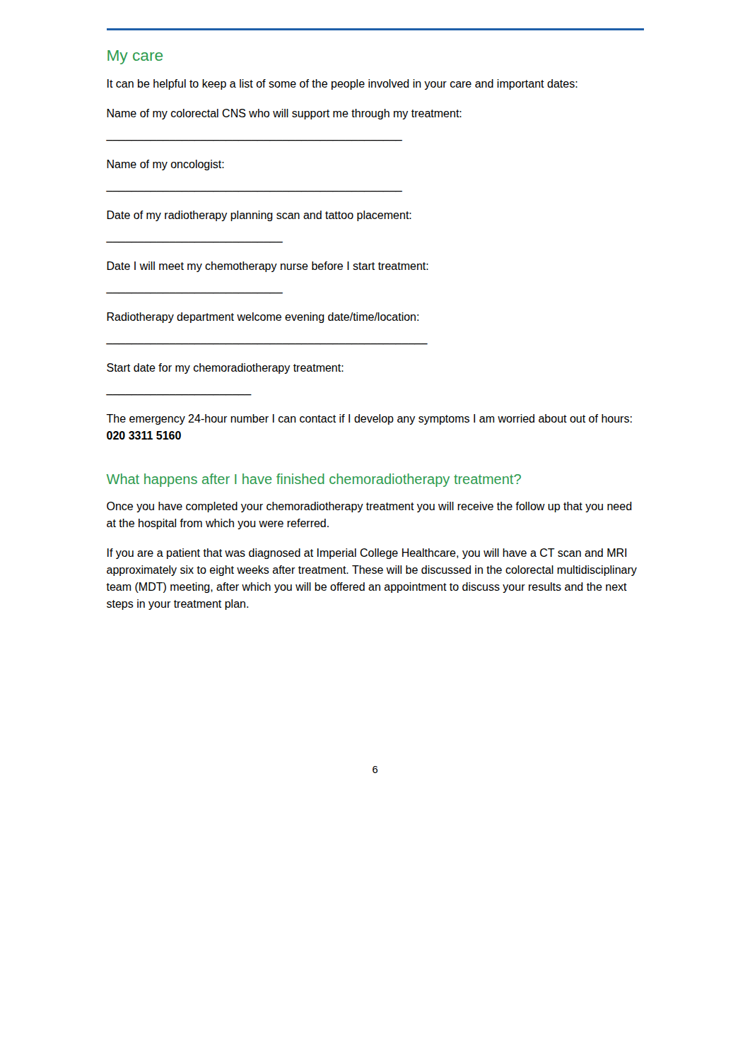My care
It can be helpful to keep a list of some of the people involved in your care and important dates:
Name of my colorectal CNS who will support me through my treatment:
_______________________________________________
Name of my oncologist:
_______________________________________________
Date of my radiotherapy planning scan and tattoo placement:
____________________________
Date I will meet my chemotherapy nurse before I start treatment:
____________________________
Radiotherapy department welcome evening date/time/location:
___________________________________________________
Start date for my chemoradiotherapy treatment:
_______________________
The emergency 24-hour number I can contact if I develop any symptoms I am worried about out of hours: 020 3311 5160
What happens after I have finished chemoradiotherapy treatment?
Once you have completed your chemoradiotherapy treatment you will receive the follow up that you need at the hospital from which you were referred.
If you are a patient that was diagnosed at Imperial College Healthcare, you will have a CT scan and MRI approximately six to eight weeks after treatment. These will be discussed in the colorectal multidisciplinary team (MDT) meeting, after which you will be offered an appointment to discuss your results and the next steps in your treatment plan.
6